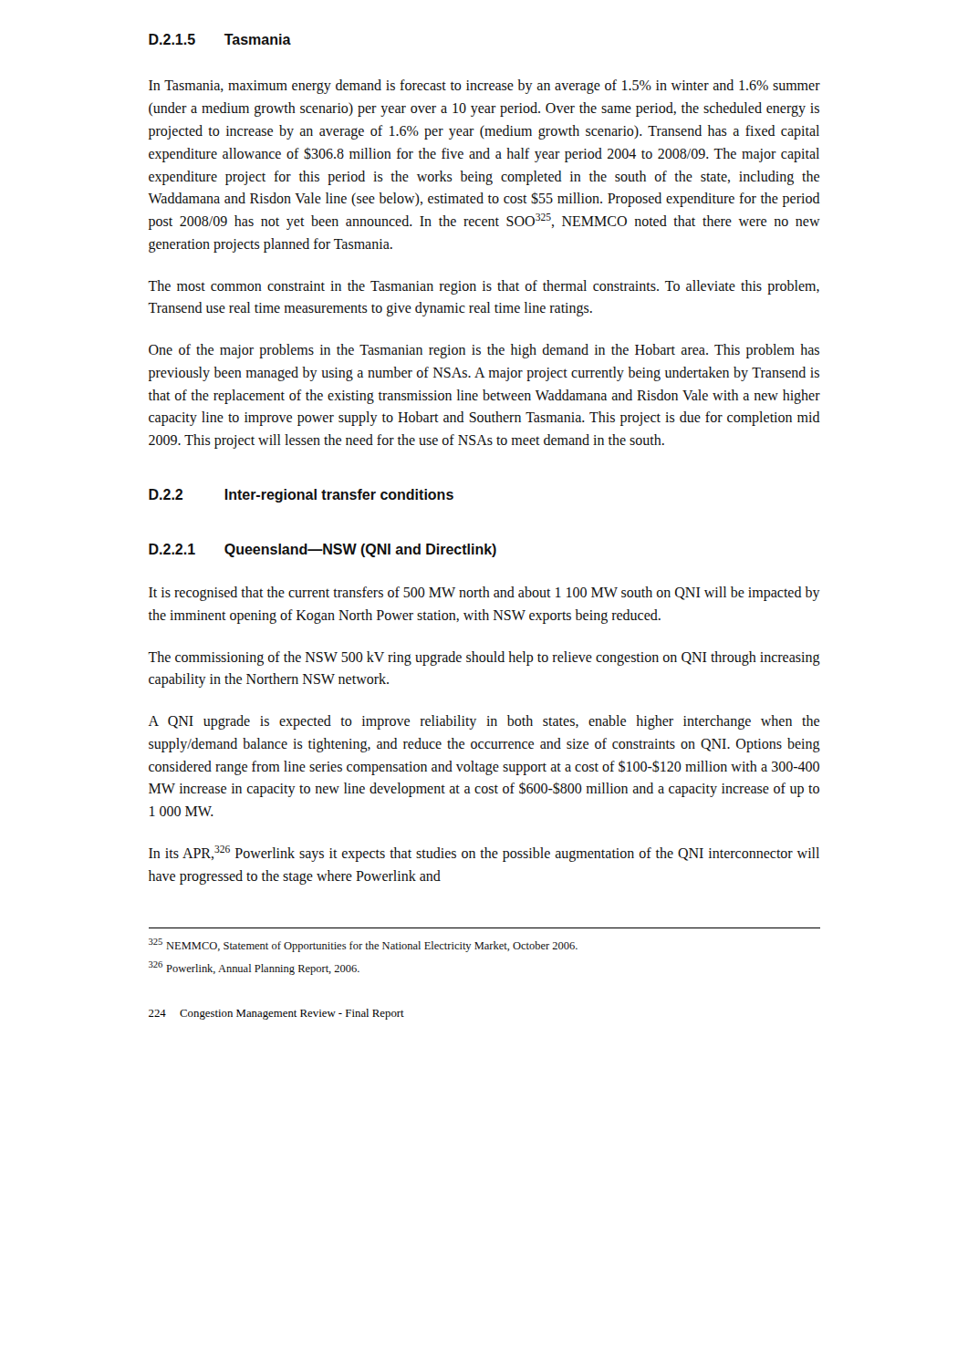D.2.1.5 Tasmania
In Tasmania, maximum energy demand is forecast to increase by an average of 1.5% in winter and 1.6% summer (under a medium growth scenario) per year over a 10 year period. Over the same period, the scheduled energy is projected to increase by an average of 1.6% per year (medium growth scenario). Transend has a fixed capital expenditure allowance of $306.8 million for the five and a half year period 2004 to 2008/09. The major capital expenditure project for this period is the works being completed in the south of the state, including the Waddamana and Risdon Vale line (see below), estimated to cost $55 million. Proposed expenditure for the period post 2008/09 has not yet been announced. In the recent SOO325, NEMMCO noted that there were no new generation projects planned for Tasmania.
The most common constraint in the Tasmanian region is that of thermal constraints. To alleviate this problem, Transend use real time measurements to give dynamic real time line ratings.
One of the major problems in the Tasmanian region is the high demand in the Hobart area. This problem has previously been managed by using a number of NSAs. A major project currently being undertaken by Transend is that of the replacement of the existing transmission line between Waddamana and Risdon Vale with a new higher capacity line to improve power supply to Hobart and Southern Tasmania. This project is due for completion mid 2009. This project will lessen the need for the use of NSAs to meet demand in the south.
D.2.2 Inter-regional transfer conditions
D.2.2.1 Queensland—NSW (QNI and Directlink)
It is recognised that the current transfers of 500 MW north and about 1 100 MW south on QNI will be impacted by the imminent opening of Kogan North Power station, with NSW exports being reduced.
The commissioning of the NSW 500 kV ring upgrade should help to relieve congestion on QNI through increasing capability in the Northern NSW network.
A QNI upgrade is expected to improve reliability in both states, enable higher interchange when the supply/demand balance is tightening, and reduce the occurrence and size of constraints on QNI. Options being considered range from line series compensation and voltage support at a cost of $100-$120 million with a 300-400 MW increase in capacity to new line development at a cost of $600-$800 million and a capacity increase of up to 1 000 MW.
In its APR,326 Powerlink says it expects that studies on the possible augmentation of the QNI interconnector will have progressed to the stage where Powerlink and
325 NEMMCO, Statement of Opportunities for the National Electricity Market, October 2006.
326 Powerlink, Annual Planning Report, 2006.
224 Congestion Management Review - Final Report